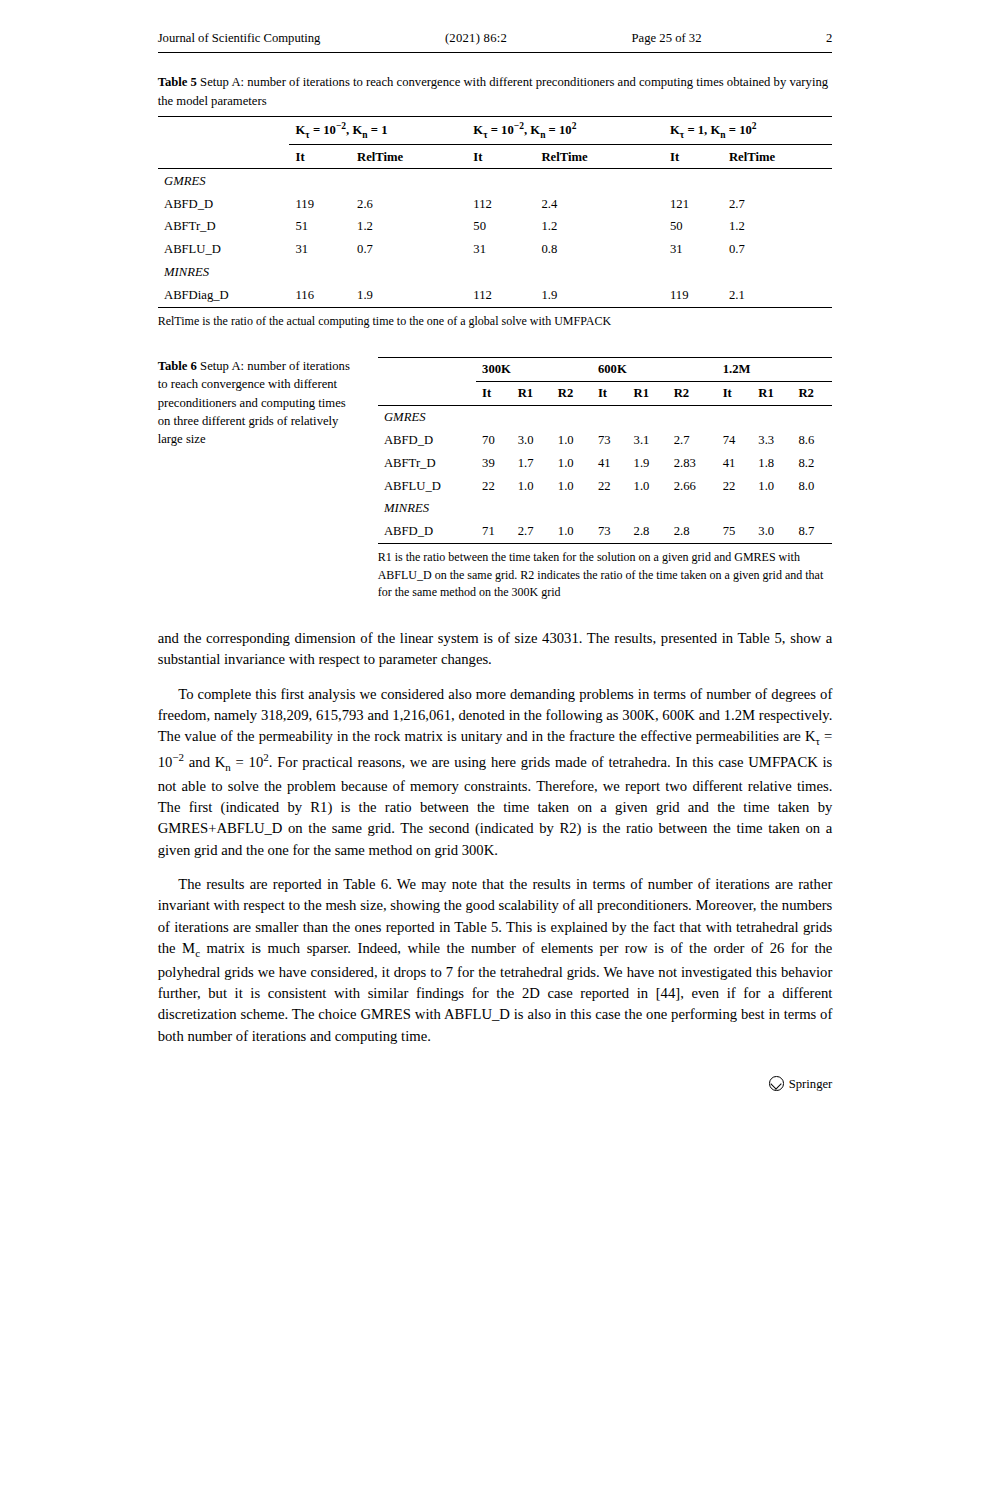Journal of Scientific Computing (2021) 86:2 Page 25 of 32 2
Table 5 Setup A: number of iterations to reach convergence with different preconditioners and computing times obtained by varying the model parameters
| | K τ = 10 −2 , K n = 1 | K τ = 10 −2 , K n = 10 2 | K τ = 1, K n = 10 2 |
| --- | --- | --- | --- |
| | It | RelTime | It | RelTime | It | RelTime |
| GMRES |
| ABFD_D | 119 | 2.6 | 112 | 2.4 | 121 | 2.7 |
| ABFTr_D | 51 | 1.2 | 50 | 1.2 | 50 | 1.2 |
| ABFLU_D | 31 | 0.7 | 31 | 0.8 | 31 | 0.7 |
| MINRES |
| ABFDiag_D | 116 | 1.9 | 112 | 1.9 | 119 | 2.1 |
RelTime is the ratio of the actual computing time to the one of a global solve with UMFPACK
Table 6 Setup A: number of iterations to reach convergence with different preconditioners and computing times on three different grids of relatively large size
| | 300K | 600K | 1.2M |
| --- | --- | --- | --- |
| | It | R1 | R2 | It | R1 | R2 | It | R1 | R2 |
| GMRES |
| ABFD_D | 70 | 3.0 | 1.0 | 73 | 3.1 | 2.7 | 74 | 3.3 | 8.6 |
| ABFTr_D | 39 | 1.7 | 1.0 | 41 | 1.9 | 2.83 | 41 | 1.8 | 8.2 |
| ABFLU_D | 22 | 1.0 | 1.0 | 22 | 1.0 | 2.66 | 22 | 1.0 | 8.0 |
| MINRES |
| ABFD_D | 71 | 2.7 | 1.0 | 73 | 2.8 | 2.8 | 75 | 3.0 | 8.7 |
R1 is the ratio between the time taken for the solution on a given grid and GMRES with ABFLU_D on the same grid. R2 indicates the ratio of the time taken on a given grid and that for the same method on the 300K grid
and the corresponding dimension of the linear system is of size 43031. The results, presented in Table 5, show a substantial invariance with respect to parameter changes.
To complete this first analysis we considered also more demanding problems in terms of number of degrees of freedom, namely 318,209, 615,793 and 1,216,061, denoted in the following as 300K, 600K and 1.2M respectively. The value of the permeability in the rock matrix is unitary and in the fracture the effective permeabilities are Kτ = 10−2 and Kn = 102. For practical reasons, we are using here grids made of tetrahedra. In this case UMFPACK is not able to solve the problem because of memory constraints. Therefore, we report two different relative times. The first (indicated by R1) is the ratio between the time taken on a given grid and the time taken by GMRES+ABFLU_D on the same grid. The second (indicated by R2) is the ratio between the time taken on a given grid and the one for the same method on grid 300K.
The results are reported in Table 6. We may note that the results in terms of number of iterations are rather invariant with respect to the mesh size, showing the good scalability of all preconditioners. Moreover, the numbers of iterations are smaller than the ones reported in Table 5. This is explained by the fact that with tetrahedral grids the Mc matrix is much sparser. Indeed, while the number of elements per row is of the order of 26 for the polyhedral grids we have considered, it drops to 7 for the tetrahedral grids. We have not investigated this behavior further, but it is consistent with similar findings for the 2D case reported in [44], even if for a different discretization scheme. The choice GMRES with ABFLU_D is also in this case the one performing best in terms of both number of iterations and computing time.
Springer